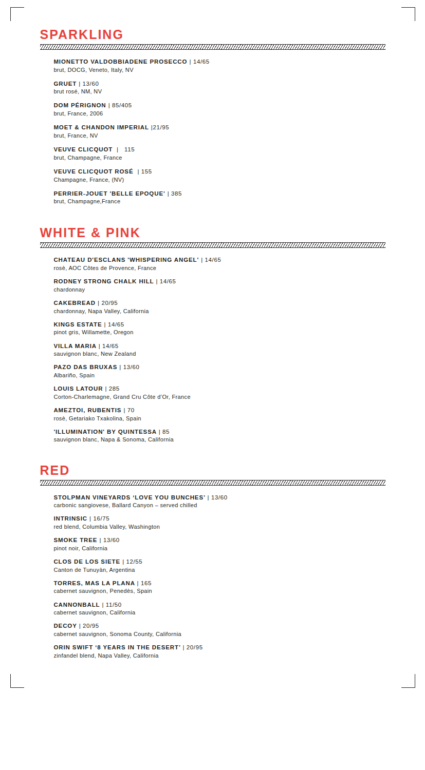Sparkling
Mionetto Valdobbiadene Prosecco | 14/65 brut, DOCG, Veneto, Italy, NV
Gruet | 13/60 brut rosé, NM, NV
Dom Pérignon | 85/405 brut, France, 2006
Moet & Chandon Imperial |21/95 brut, France, NV
Veuve Clicquot | 115 brut, Champagne, France
Veuve Clicquot Rosé | 155 Champagne, France, (NV)
Perrier-Jouet 'Belle Epoque' | 385 brut, Champagne,France
White & Pink
Chateau D'Esclans 'Whispering Angel' | 14/65 rosè, AOC Côtes de Provence, France
Rodney Strong Chalk Hill | 14/65 chardonnay
Cakebread | 20/95 chardonnay, Napa Valley, California
Kings Estate | 14/65 pinot gris, Willamette, Oregon
Villa Maria | 14/65 sauvignon blanc, New Zealand
Pazo Das Bruxas | 13/60 Albariño, Spain
Louis Latour | 285 Corton-Charlemagne, Grand Cru Côte d’Or, France
Ameztoi, Rubentis | 70 rosè, Getariako Txakolina, Spain
'Illumination' by Quintessa | 85 sauvignon blanc, Napa & Sonoma, California
Red
Stolpman Vineyards ‘Love You Bunches’ | 13/60 carbonic sangiovese, Ballard Canyon – served chilled
Intrinsic | 16/75 red blend, Columbia Valley, Washington
Smoke Tree | 13/60 pinot noir, California
Clos de los Siete | 12/55 Canton de Tunuyàn, Argentina
Torres, Mas La Plana | 165 cabernet sauvignon, Penedès, Spain
Cannonball | 11/50 cabernet sauvignon, California
Decoy | 20/95 cabernet sauvignon, Sonoma County, California
Orin Swift ‘8 Years in the Desert’ | 20/95 zinfandel blend, Napa Valley, California